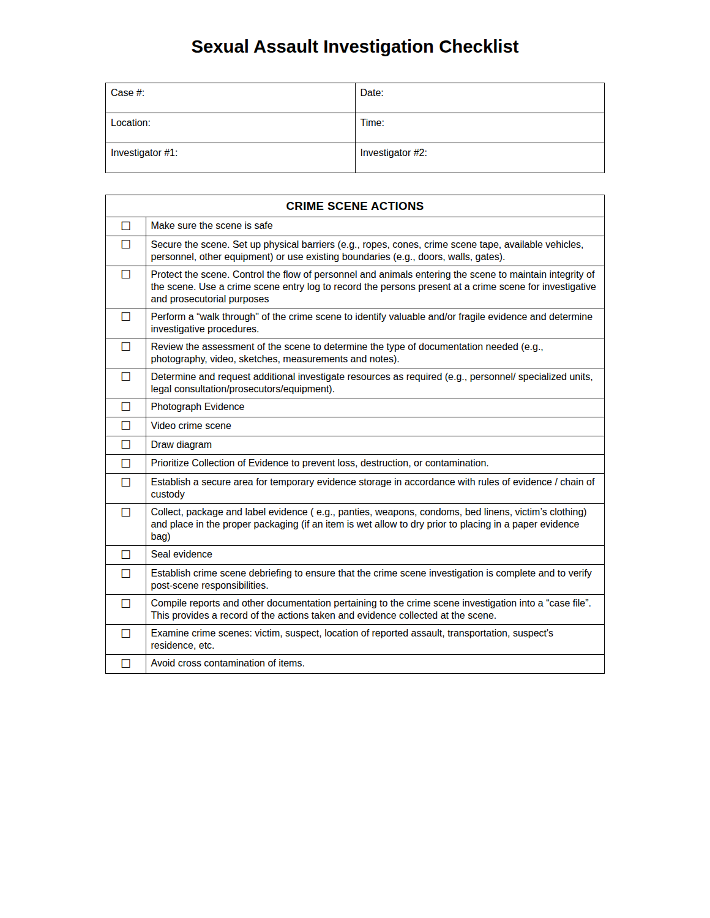Sexual Assault Investigation Checklist
| Case #: | Date: |
| Location: | Time: |
| Investigator #1: | Investigator #2: |
CRIME SCENE ACTIONS
| ☐ | Make sure the scene is safe |
| ☐ | Secure the scene. Set up physical barriers (e.g., ropes, cones, crime scene tape, available vehicles, personnel, other equipment) or use existing boundaries (e.g., doors, walls, gates). |
| ☐ | Protect the scene. Control the flow of personnel and animals entering the scene to maintain integrity of the scene. Use a crime scene entry log to record the persons present at a crime scene for investigative and prosecutorial purposes |
| ☐ | Perform a “walk through" of the crime scene to identify valuable and/or fragile evidence and determine investigative procedures. |
| ☐ | Review the assessment of the scene to determine the type of documentation needed (e.g., photography, video, sketches, measurements and notes). |
| ☐ | Determine and request additional investigate resources as required (e.g., personnel/ specialized units, legal consultation/prosecutors/equipment). |
| ☐ | Photograph Evidence |
| ☐ | Video crime scene |
| ☐ | Draw diagram |
| ☐ | Prioritize Collection of Evidence to prevent loss, destruction, or contamination. |
| ☐ | Establish a secure area for temporary evidence storage in accordance with rules of evidence / chain of custody |
| ☐ | Collect, package and label evidence ( e.g., panties, weapons, condoms, bed linens, victim’s clothing) and place in the proper packaging (if an item is wet allow to dry prior to placing in a paper evidence bag) |
| ☐ | Seal evidence |
| ☐ | Establish crime scene debriefing to ensure that the crime scene investigation is complete and to verify post-scene responsibilities. |
| ☐ | Compile reports and other documentation pertaining to the crime scene investigation into a “case file”. This provides a record of the actions taken and evidence collected at the scene. |
| ☐ | Examine crime scenes: victim, suspect, location of reported assault, transportation, suspect's residence, etc. |
| ☐ | Avoid cross contamination of items. |